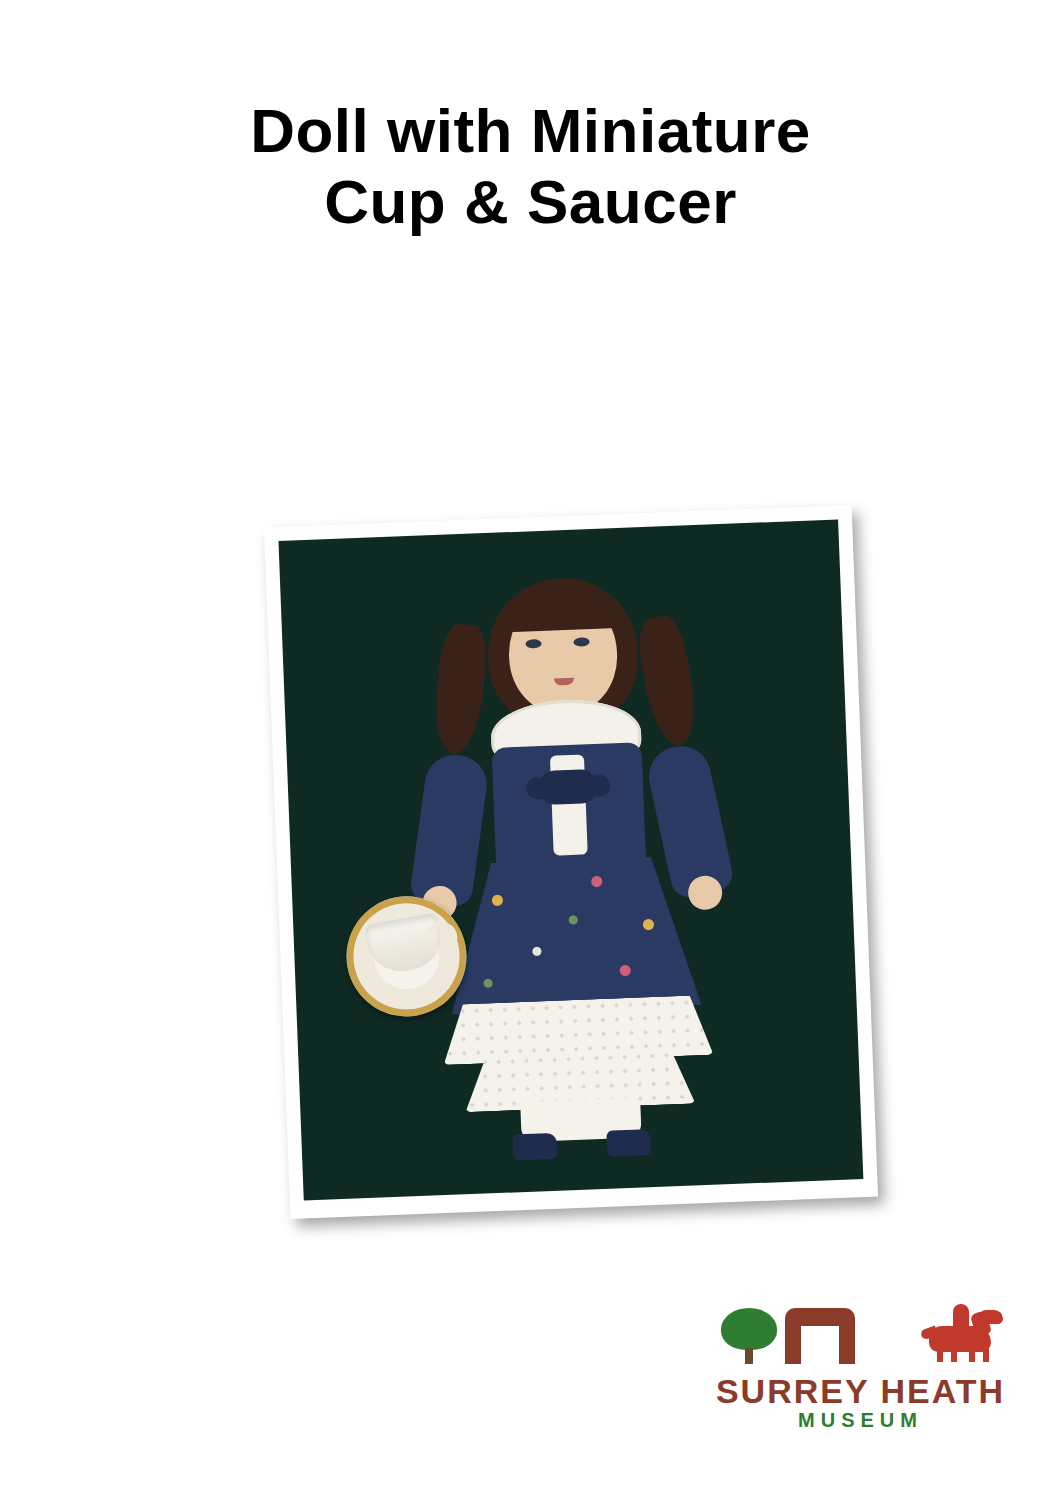Doll with Miniature
Cup & Saucer
SURREY HEATH
MUSEUM